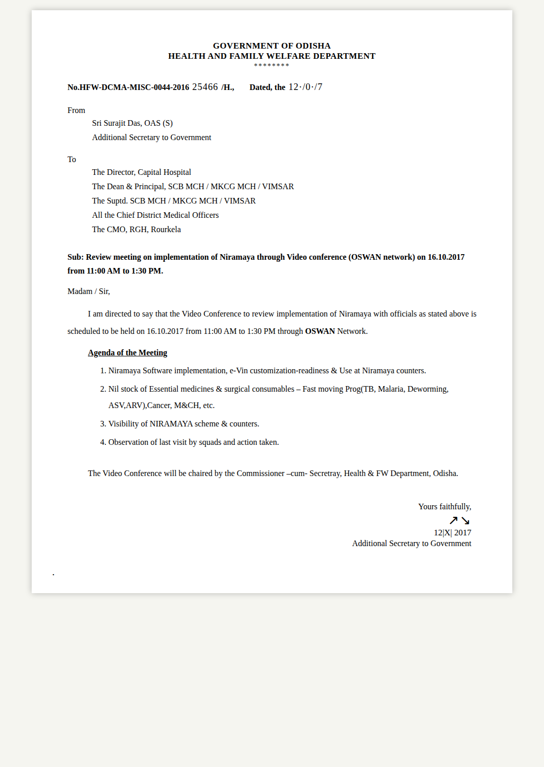GOVERNMENT OF ODISHA
HEALTH AND FAMILY WELFARE DEPARTMENT
********
No.HFW-DCMA-MISC-0044-2016 25466 /H., Dated, the 12·/0·/7
From
Sri Surajit Das, OAS (S)
Additional Secretary to Government
To
The Director, Capital Hospital
The Dean & Principal, SCB MCH / MKCG MCH / VIMSAR
The Suptd. SCB MCH / MKCG MCH / VIMSAR
All the Chief District Medical Officers
The CMO, RGH, Rourkela
Sub: Review meeting on implementation of Niramaya through Video conference (OSWAN network) on 16.10.2017 from 11:00 AM to 1:30 PM.
Madam / Sir,
I am directed to say that the Video Conference to review implementation of Niramaya with officials as stated above is scheduled to be held on 16.10.2017 from 11:00 AM to 1:30 PM through OSWAN Network.
Agenda of the Meeting
Niramaya Software implementation, e-Vin customization-readiness & Use at Niramaya counters.
Nil stock of Essential medicines & surgical consumables – Fast moving Prog(TB, Malaria, Deworming, ASV,ARV),Cancer, M&CH, etc.
Visibility of NIRAMAYA scheme & counters.
Observation of last visit by squads and action taken.
The Video Conference will be chaired by the Commissioner –cum- Secretray, Health & FW Department, Odisha.
Yours faithfully,
↗↘
12|X| 2017
Additional Secretary to Government
.